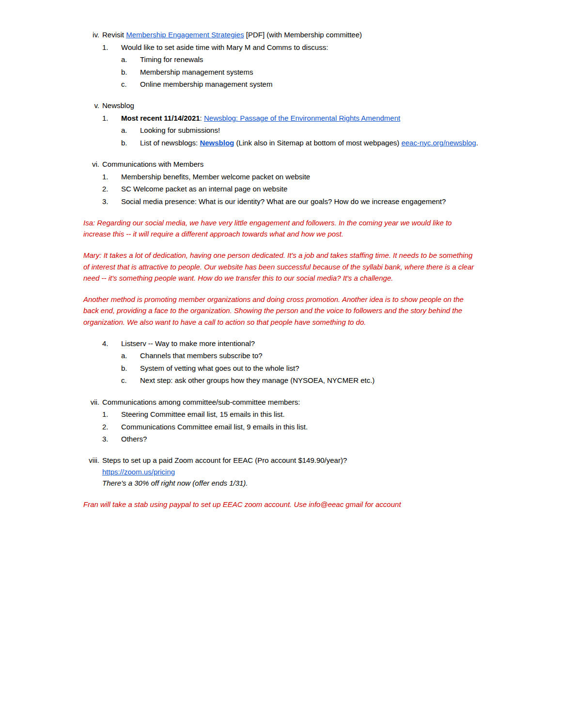iv. Revisit Membership Engagement Strategies [PDF] (with Membership committee)
1. Would like to set aside time with Mary M and Comms to discuss:
a. Timing for renewals
b. Membership management systems
c. Online membership management system
v. Newsblog
1. Most recent 11/14/2021: Newsblog: Passage of the Environmental Rights Amendment
a. Looking for submissions!
b. List of newsblogs: Newsblog (Link also in Sitemap at bottom of most webpages) eeac-nyc.org/newsblog.
vi. Communications with Members
1. Membership benefits, Member welcome packet on website
2. SC Welcome packet as an internal page on website
3. Social media presence: What is our identity? What are our goals? How do we increase engagement?
Isa: Regarding our social media, we have very little engagement and followers. In the coming year we would like to increase this -- it will require a different approach towards what and how we post.
Mary: It takes a lot of dedication, having one person dedicated. It's a job and takes staffing time. It needs to be something of interest that is attractive to people. Our website has been successful because of the syllabi bank, where there is a clear need -- it's something people want. How do we transfer this to our social media? It's a challenge.
Another method is promoting member organizations and doing cross promotion. Another idea is to show people on the back end, providing a face to the organization. Showing the person and the voice to followers and the story behind the organization. We also want to have a call to action so that people have something to do.
4. Listserv -- Way to make more intentional?
a. Channels that members subscribe to?
b. System of vetting what goes out to the whole list?
c. Next step: ask other groups how they manage (NYSOEA, NYCMER etc.)
vii. Communications among committee/sub-committee members:
1. Steering Committee email list, 15 emails in this list.
2. Communications Committee email list, 9 emails in this list.
3. Others?
viii. Steps to set up a paid Zoom account for EEAC (Pro account $149.90/year)?
https://zoom.us/pricing
There's a 30% off right now (offer ends 1/31).
Fran will take a stab using paypal to set up EEAC zoom account. Use info@eeac gmail for account